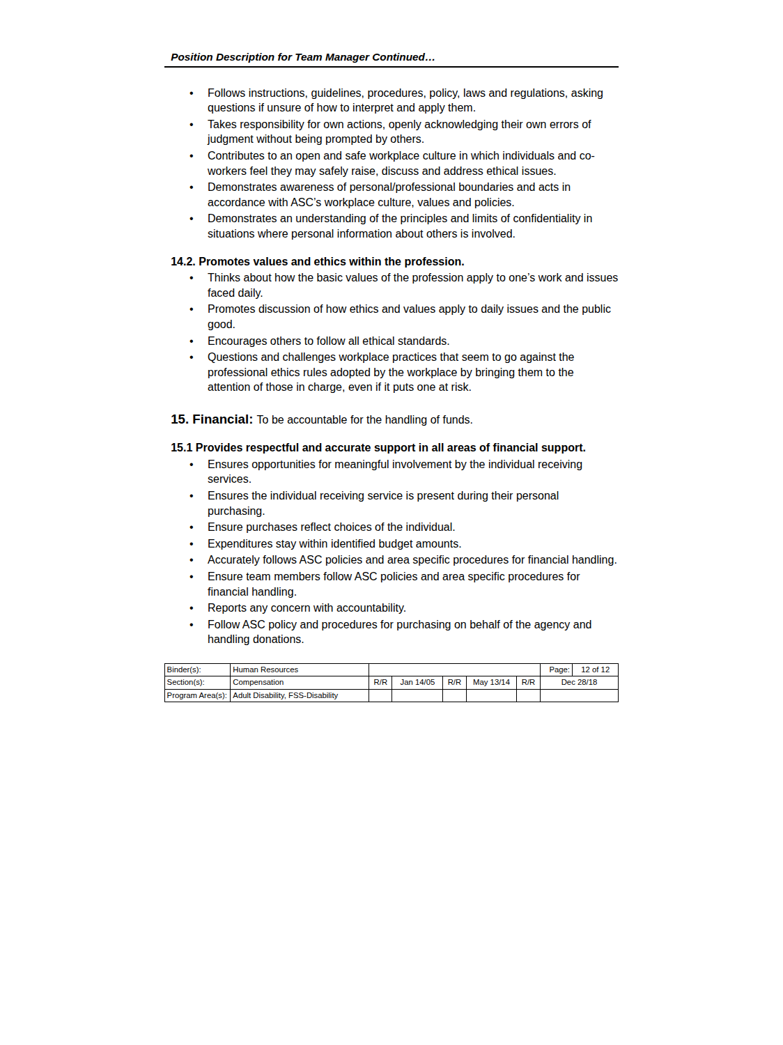Position Description for Team Manager Continued…
Follows instructions, guidelines, procedures, policy, laws and regulations, asking questions if unsure of how to interpret and apply them.
Takes responsibility for own actions, openly acknowledging their own errors of judgment without being prompted by others.
Contributes to an open and safe workplace culture in which individuals and co-workers feel they may safely raise, discuss and address ethical issues.
Demonstrates awareness of personal/professional boundaries and acts in accordance with ASC’s workplace culture, values and policies.
Demonstrates an understanding of the principles and limits of confidentiality in situations where personal information about others is involved.
14.2. Promotes values and ethics within the profession.
Thinks about how the basic values of the profession apply to one’s work and issues faced daily.
Promotes discussion of how ethics and values apply to daily issues and the public good.
Encourages others to follow all ethical standards.
Questions and challenges workplace practices that seem to go against the professional ethics rules adopted by the workplace by bringing them to the attention of those in charge, even if it puts one at risk.
15. Financial: To be accountable for the handling of funds.
15.1 Provides respectful and accurate support in all areas of financial support.
Ensures opportunities for meaningful involvement by the individual receiving services.
Ensures the individual receiving service is present during their personal purchasing.
Ensure purchases reflect choices of the individual.
Expenditures stay within identified budget amounts.
Accurately follows ASC policies and area specific procedures for financial handling.
Ensure team members follow ASC policies and area specific procedures for financial handling.
Reports any concern with accountability.
Follow ASC policy and procedures for purchasing on behalf of the agency and handling donations.
| Binder(s): | Human Resources | | Page: | 12 of 12 |
| Section(s): | Compensation | R/R | Jan 14/05 | R/R | May 13/14 | R/R | Dec 28/18 |
| Program Area(s): | Adult Disability, FSS-Disability | | | | | | |